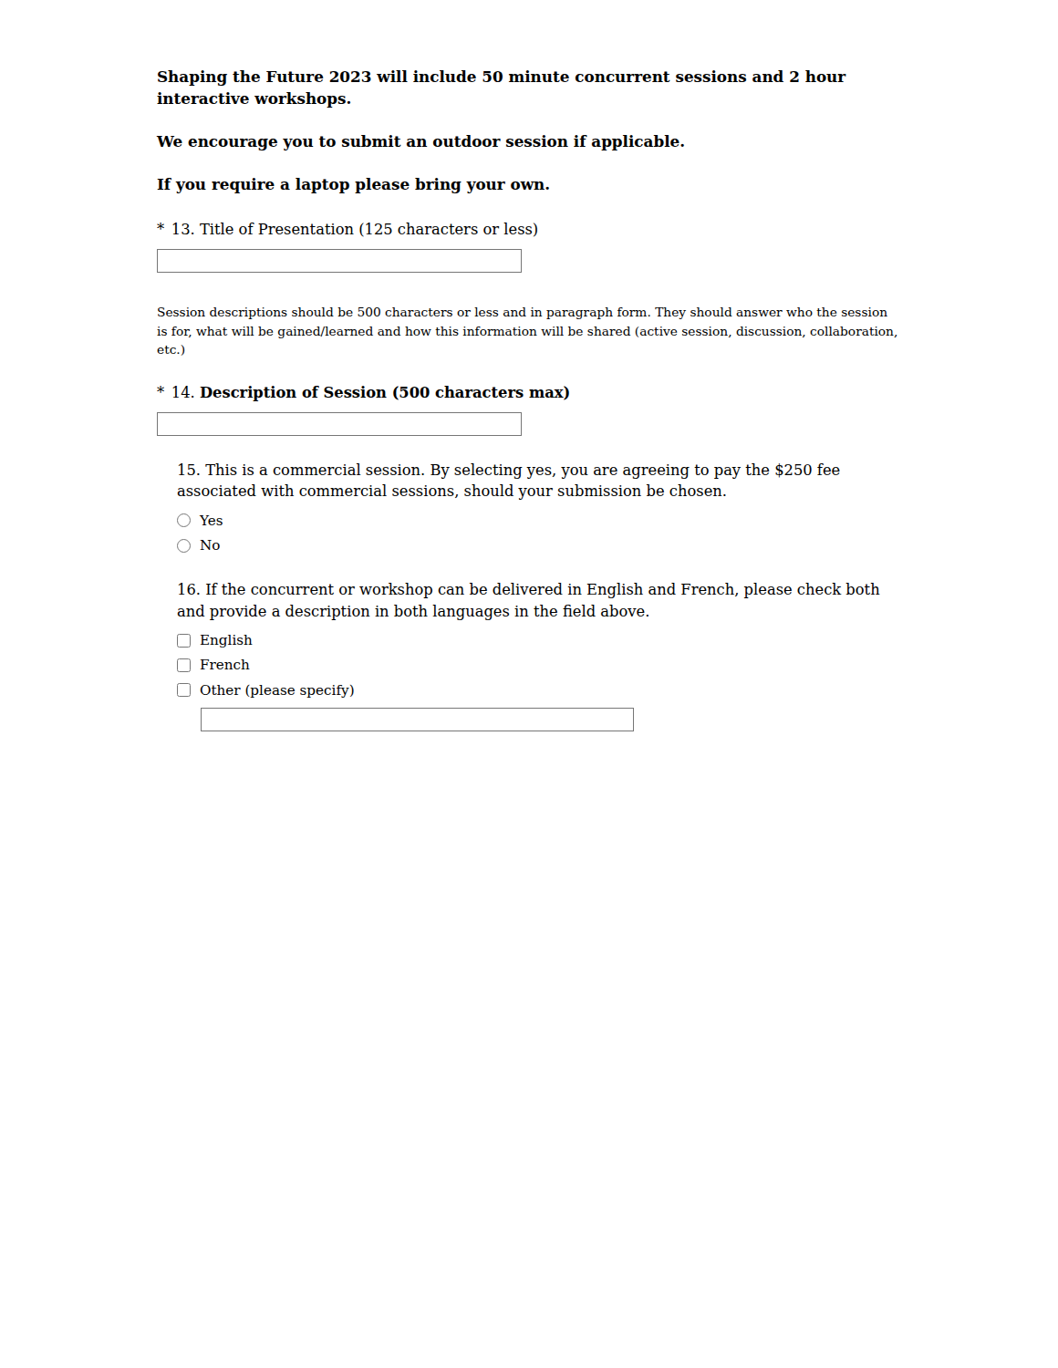Shaping the Future 2023 will include 50 minute concurrent sessions and 2 hour interactive workshops.
We encourage you to submit an outdoor session if applicable.
If you require a laptop please bring your own.
* 13. Title of Presentation (125 characters or less)
Session descriptions should be 500 characters or less and in paragraph form. They should answer who the session is for, what will be gained/learned and how this information will be shared (active session, discussion, collaboration, etc.)
* 14. Description of Session (500 characters max)
15. This is a commercial session. By selecting yes, you are agreeing to pay the $250 fee associated with commercial sessions, should your submission be chosen.
Yes
No
16. If the concurrent or workshop can be delivered in English and French, please check both and provide a description in both languages in the field above.
English
French
Other (please specify)